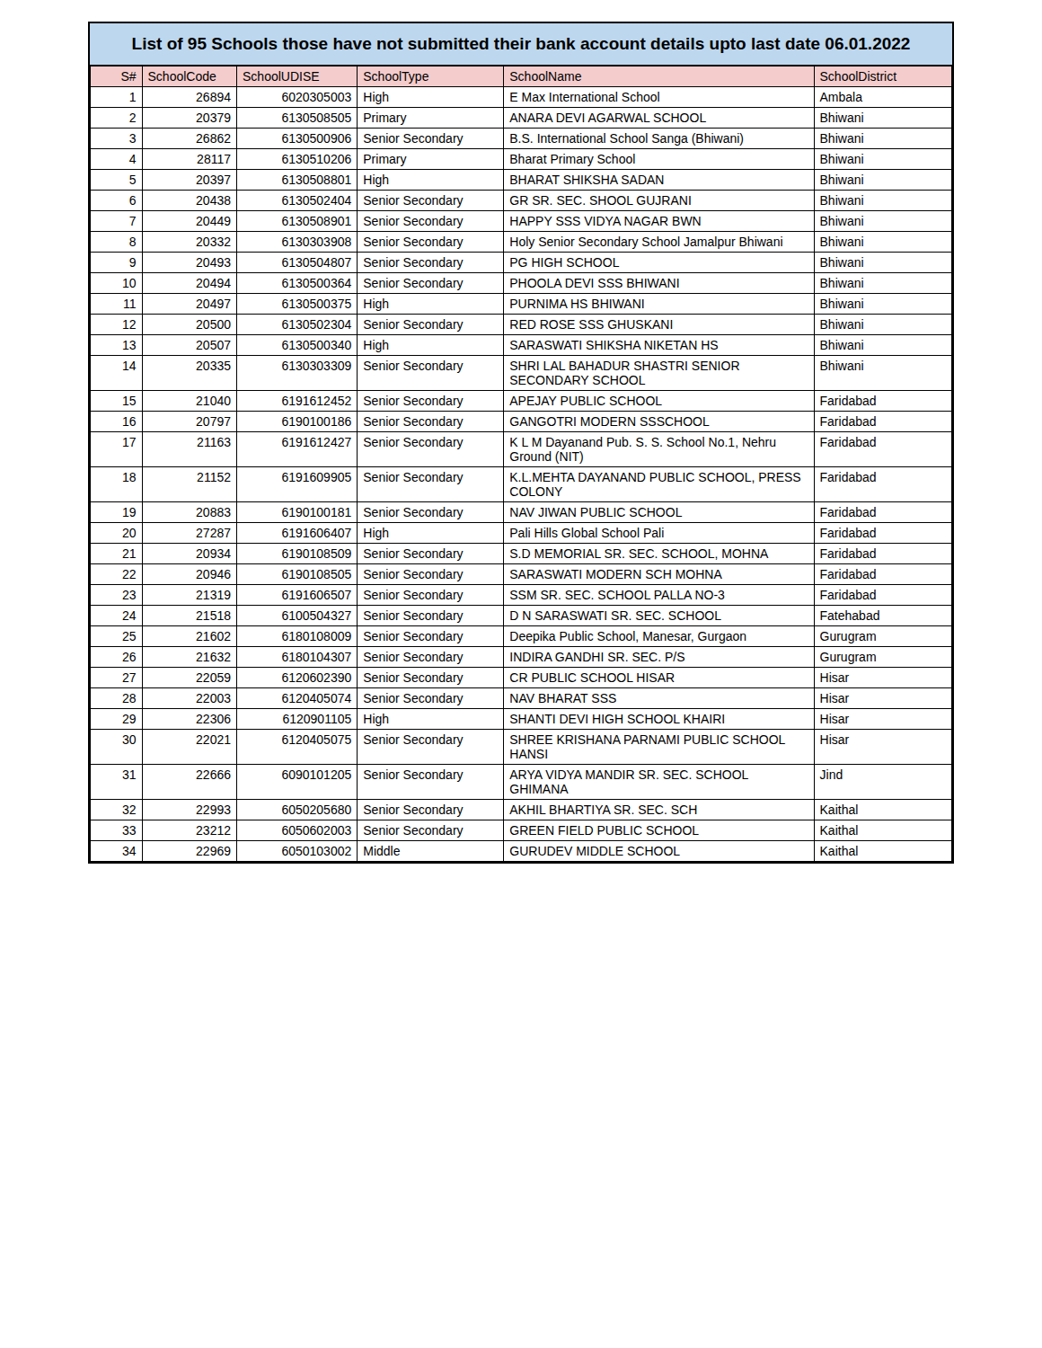List of 95 Schools those have not submitted their bank account details upto last date 06.01.2022
| S# | SchoolCode | SchoolUDISE | SchoolType | SchoolName | SchoolDistrict |
| --- | --- | --- | --- | --- | --- |
| 1 | 26894 | 6020305003 | High | E Max International School | Ambala |
| 2 | 20379 | 6130508505 | Primary | ANARA DEVI AGARWAL SCHOOL | Bhiwani |
| 3 | 26862 | 6130500906 | Senior Secondary | B.S. International School Sanga (Bhiwani) | Bhiwani |
| 4 | 28117 | 6130510206 | Primary | Bharat Primary School | Bhiwani |
| 5 | 20397 | 6130508801 | High | BHARAT SHIKSHA SADAN | Bhiwani |
| 6 | 20438 | 6130502404 | Senior Secondary | GR SR. SEC. SHOOL GUJRANI | Bhiwani |
| 7 | 20449 | 6130508901 | Senior Secondary | HAPPY SSS VIDYA NAGAR BWN | Bhiwani |
| 8 | 20332 | 6130303908 | Senior Secondary | Holy Senior Secondary School Jamalpur Bhiwani | Bhiwani |
| 9 | 20493 | 6130504807 | Senior Secondary | PG HIGH SCHOOL | Bhiwani |
| 10 | 20494 | 6130500364 | Senior Secondary | PHOOLA DEVI SSS BHIWANI | Bhiwani |
| 11 | 20497 | 6130500375 | High | PURNIMA HS BHIWANI | Bhiwani |
| 12 | 20500 | 6130502304 | Senior Secondary | RED ROSE SSS GHUSKANI | Bhiwani |
| 13 | 20507 | 6130500340 | High | SARASWATI SHIKSHA NIKETAN HS | Bhiwani |
| 14 | 20335 | 6130303309 | Senior Secondary | SHRI LAL BAHADUR SHASTRI SENIOR SECONDARY SCHOOL | Bhiwani |
| 15 | 21040 | 6191612452 | Senior Secondary | APEJAY PUBLIC SCHOOL | Faridabad |
| 16 | 20797 | 6190100186 | Senior Secondary | GANGOTRI MODERN SSSCHOOL | Faridabad |
| 17 | 21163 | 6191612427 | Senior Secondary | K L M Dayanand Pub. S. S. School No.1, Nehru Ground (NIT) | Faridabad |
| 18 | 21152 | 6191609905 | Senior Secondary | K.L.MEHTA DAYANAND PUBLIC SCHOOL, PRESS COLONY | Faridabad |
| 19 | 20883 | 6190100181 | Senior Secondary | NAV JIWAN PUBLIC SCHOOL | Faridabad |
| 20 | 27287 | 6191606407 | High | Pali Hills Global School Pali | Faridabad |
| 21 | 20934 | 6190108509 | Senior Secondary | S.D MEMORIAL SR. SEC. SCHOOL, MOHNA | Faridabad |
| 22 | 20946 | 6190108505 | Senior Secondary | SARASWATI MODERN SCH MOHNA | Faridabad |
| 23 | 21319 | 6191606507 | Senior Secondary | SSM SR. SEC. SCHOOL PALLA NO-3 | Faridabad |
| 24 | 21518 | 6100504327 | Senior Secondary | D N SARASWATI SR. SEC. SCHOOL | Fatehabad |
| 25 | 21602 | 6180108009 | Senior Secondary | Deepika Public School, Manesar, Gurgaon | Gurugram |
| 26 | 21632 | 6180104307 | Senior Secondary | INDIRA GANDHI SR. SEC. P/S | Gurugram |
| 27 | 22059 | 6120602390 | Senior Secondary | CR PUBLIC SCHOOL HISAR | Hisar |
| 28 | 22003 | 6120405074 | Senior Secondary | NAV BHARAT SSS | Hisar |
| 29 | 22306 | 6120901105 | High | SHANTI DEVI HIGH SCHOOL KHAIRI | Hisar |
| 30 | 22021 | 6120405075 | Senior Secondary | SHREE KRISHANA PARNAMI PUBLIC SCHOOL HANSI | Hisar |
| 31 | 22666 | 6090101205 | Senior Secondary | ARYA VIDYA MANDIR SR. SEC. SCHOOL GHIMANA | Jind |
| 32 | 22993 | 6050205680 | Senior Secondary | AKHIL BHARTIYA SR. SEC. SCH | Kaithal |
| 33 | 23212 | 6050602003 | Senior Secondary | GREEN FIELD PUBLIC SCHOOL | Kaithal |
| 34 | 22969 | 6050103002 | Middle | GURUDEV MIDDLE SCHOOL | Kaithal |